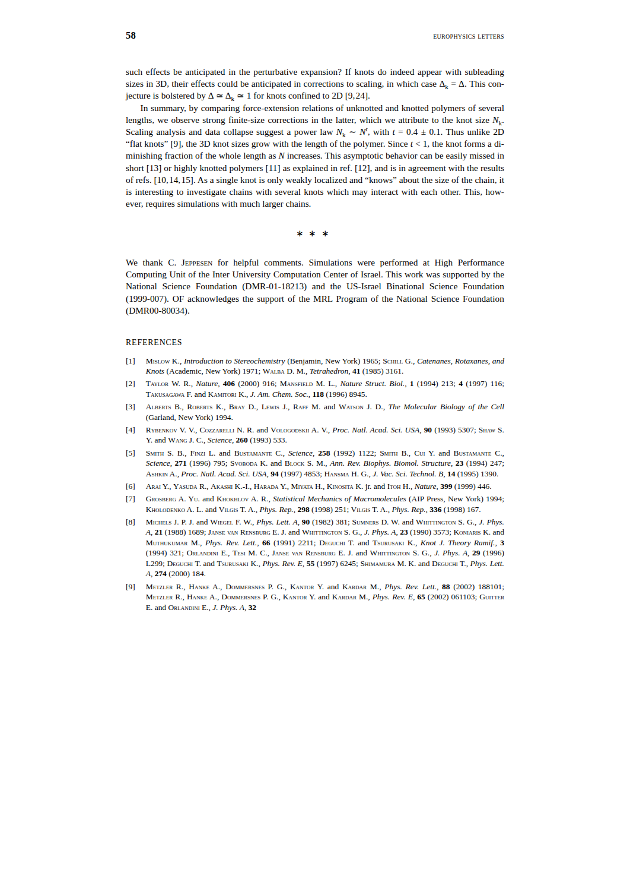58 europhysics letters
such effects be anticipated in the perturbative expansion? If knots do indeed appear with subleading sizes in 3D, their effects could be anticipated in corrections to scaling, in which case Δk = Δ. This conjecture is bolstered by Δ ≃ Δk ≃ 1 for knots confined to 2D [9, 24].
In summary, by comparing force-extension relations of unknotted and knotted polymers of several lengths, we observe strong finite-size corrections in the latter, which we attribute to the knot size Nk. Scaling analysis and data collapse suggest a power law Nk ∼ Nt, with t = 0.4 ± 0.1. Thus unlike 2D “flat knots” [9], the 3D knot sizes grow with the length of the polymer. Since t < 1, the knot forms a diminishing fraction of the whole length as N increases. This asymptotic behavior can be easily missed in short [13] or highly knotted polymers [11] as explained in ref. [12], and is in agreement with the results of refs. [10, 14, 15]. As a single knot is only weakly localized and “knows” about the size of the chain, it is interesting to investigate chains with several knots which may interact with each other. This, however, requires simulations with much larger chains.
∗∗∗
We thank C. Jeppesen for helpful comments. Simulations were performed at High Performance Computing Unit of the Inter University Computation Center of Israel. This work was supported by the National Science Foundation (DMR-01-18213) and the US-Israel Binational Science Foundation (1999-007). OF acknowledges the support of the MRL Program of the National Science Foundation (DMR00-80034).
References
[1] Mislow K., Introduction to Stereochemistry (Benjamin, New York) 1965; Schill G., Catenanes, Rotaxanes, and Knots (Academic, New York) 1971; Walba D. M., Tetrahedron, 41 (1985) 3161.
[2] Taylor W. R., Nature, 406 (2000) 916; Mansfield M. L., Nature Struct. Biol., 1 (1994) 213; 4 (1997) 116; Takusagawa F. and Kamitori K., J. Am. Chem. Soc., 118 (1996) 8945.
[3] Alberts B., Roberts K., Bray D., Lewis J., Raff M. and Watson J. D., The Molecular Biology of the Cell (Garland, New York) 1994.
[4] Rybenkov V. V., Cozzarelli N. R. and Vologodskii A. V., Proc. Natl. Acad. Sci. USA, 90 (1993) 5307; Shaw S. Y. and Wang J. C., Science, 260 (1993) 533.
[5] Smith S. B., Finzi L. and Bustamante C., Science, 258 (1992) 1122; Smith B., Cui Y. and Bustamante C., Science, 271 (1996) 795; Svoboda K. and Block S. M., Ann. Rev. Biophys. Biomol. Structure, 23 (1994) 247; Ashkin A., Proc. Natl. Acad. Sci. USA, 94 (1997) 4853; Hansma H. G., J. Vac. Sci. Technol. B, 14 (1995) 1390.
[6] Arai Y., Yasuda R., Akashi K.-I., Harada Y., Miyata H., Kinosita K. jr. and Itoh H., Nature, 399 (1999) 446.
[7] Grosberg A. Yu. and Khokhlov A. R., Statistical Mechanics of Macromolecules (AIP Press, New York) 1994; Kholodenko A. L. and Vilgis T. A., Phys. Rep., 298 (1998) 251; Vilgis T. A., Phys. Rep., 336 (1998) 167.
[8] Michels J. P. J. and Wiegel F. W., Phys. Lett. A, 90 (1982) 381; Sumners D. W. and Whittington S. G., J. Phys. A, 21 (1988) 1689; Janse van Rensburg E. J. and Whittington S. G., J. Phys. A, 23 (1990) 3573; Koniaris K. and Muthukumar M., Phys. Rev. Lett., 66 (1991) 2211; Deguchi T. and Tsurusaki K., Knot J. Theory Ramif., 3 (1994) 321; Orlandini E., Tesi M. C., Janse van Rensburg E. J. and Whittington S. G., J. Phys. A, 29 (1996) L299; Deguchi T. and Tsurusaki K., Phys. Rev. E, 55 (1997) 6245; Shimamura M. K. and Deguchi T., Phys. Lett. A, 274 (2000) 184.
[9] Metzler R., Hanke A., Dommersnes P. G., Kantor Y. and Kardar M., Phys. Rev. Lett., 88 (2002) 188101; Metzler R., Hanke A., Dommersnes P. G., Kantor Y. and Kardar M., Phys. Rev. E, 65 (2002) 061103; Guitter E. and Orlandini E., J. Phys. A, 32